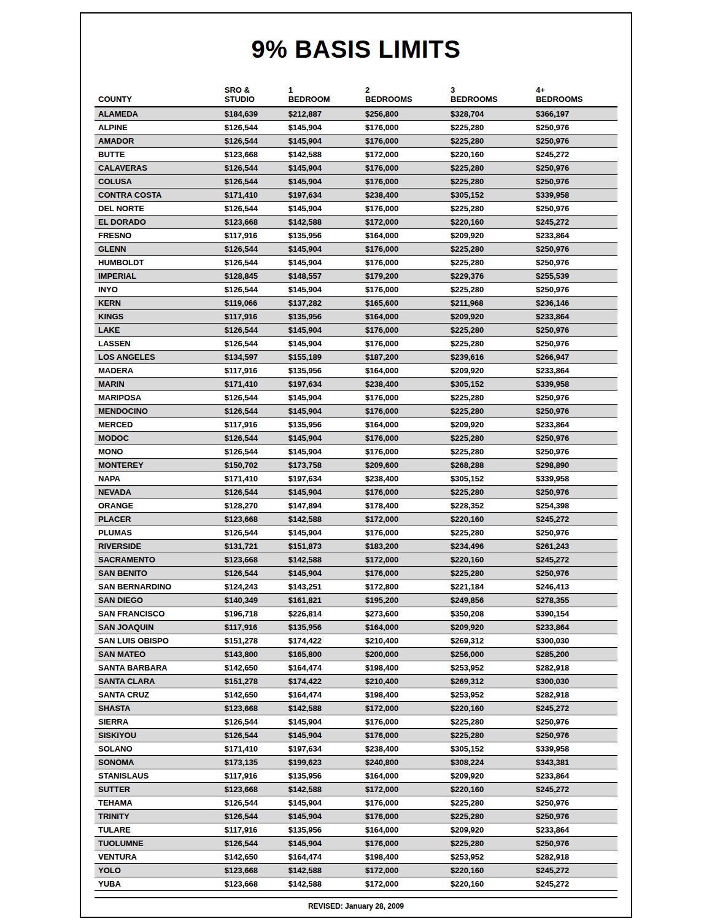9% BASIS LIMITS
| COUNTY | SRO & STUDIO | 1 BEDROOM | 2 BEDROOMS | 3 BEDROOMS | 4+ BEDROOMS |
| --- | --- | --- | --- | --- | --- |
| ALAMEDA | $184,639 | $212,887 | $256,800 | $328,704 | $366,197 |
| ALPINE | $126,544 | $145,904 | $176,000 | $225,280 | $250,976 |
| AMADOR | $126,544 | $145,904 | $176,000 | $225,280 | $250,976 |
| BUTTE | $123,668 | $142,588 | $172,000 | $220,160 | $245,272 |
| CALAVERAS | $126,544 | $145,904 | $176,000 | $225,280 | $250,976 |
| COLUSA | $126,544 | $145,904 | $176,000 | $225,280 | $250,976 |
| CONTRA COSTA | $171,410 | $197,634 | $238,400 | $305,152 | $339,958 |
| DEL NORTE | $126,544 | $145,904 | $176,000 | $225,280 | $250,976 |
| EL DORADO | $123,668 | $142,588 | $172,000 | $220,160 | $245,272 |
| FRESNO | $117,916 | $135,956 | $164,000 | $209,920 | $233,864 |
| GLENN | $126,544 | $145,904 | $176,000 | $225,280 | $250,976 |
| HUMBOLDT | $126,544 | $145,904 | $176,000 | $225,280 | $250,976 |
| IMPERIAL | $128,845 | $148,557 | $179,200 | $229,376 | $255,539 |
| INYO | $126,544 | $145,904 | $176,000 | $225,280 | $250,976 |
| KERN | $119,066 | $137,282 | $165,600 | $211,968 | $236,146 |
| KINGS | $117,916 | $135,956 | $164,000 | $209,920 | $233,864 |
| LAKE | $126,544 | $145,904 | $176,000 | $225,280 | $250,976 |
| LASSEN | $126,544 | $145,904 | $176,000 | $225,280 | $250,976 |
| LOS ANGELES | $134,597 | $155,189 | $187,200 | $239,616 | $266,947 |
| MADERA | $117,916 | $135,956 | $164,000 | $209,920 | $233,864 |
| MARIN | $171,410 | $197,634 | $238,400 | $305,152 | $339,958 |
| MARIPOSA | $126,544 | $145,904 | $176,000 | $225,280 | $250,976 |
| MENDOCINO | $126,544 | $145,904 | $176,000 | $225,280 | $250,976 |
| MERCED | $117,916 | $135,956 | $164,000 | $209,920 | $233,864 |
| MODOC | $126,544 | $145,904 | $176,000 | $225,280 | $250,976 |
| MONO | $126,544 | $145,904 | $176,000 | $225,280 | $250,976 |
| MONTEREY | $150,702 | $173,758 | $209,600 | $268,288 | $298,890 |
| NAPA | $171,410 | $197,634 | $238,400 | $305,152 | $339,958 |
| NEVADA | $126,544 | $145,904 | $176,000 | $225,280 | $250,976 |
| ORANGE | $128,270 | $147,894 | $178,400 | $228,352 | $254,398 |
| PLACER | $123,668 | $142,588 | $172,000 | $220,160 | $245,272 |
| PLUMAS | $126,544 | $145,904 | $176,000 | $225,280 | $250,976 |
| RIVERSIDE | $131,721 | $151,873 | $183,200 | $234,496 | $261,243 |
| SACRAMENTO | $123,668 | $142,588 | $172,000 | $220,160 | $245,272 |
| SAN BENITO | $126,544 | $145,904 | $176,000 | $225,280 | $250,976 |
| SAN BERNARDINO | $124,243 | $143,251 | $172,800 | $221,184 | $246,413 |
| SAN DIEGO | $140,349 | $161,821 | $195,200 | $249,856 | $278,355 |
| SAN FRANCISCO | $196,718 | $226,814 | $273,600 | $350,208 | $390,154 |
| SAN JOAQUIN | $117,916 | $135,956 | $164,000 | $209,920 | $233,864 |
| SAN LUIS OBISPO | $151,278 | $174,422 | $210,400 | $269,312 | $300,030 |
| SAN MATEO | $143,800 | $165,800 | $200,000 | $256,000 | $285,200 |
| SANTA BARBARA | $142,650 | $164,474 | $198,400 | $253,952 | $282,918 |
| SANTA CLARA | $151,278 | $174,422 | $210,400 | $269,312 | $300,030 |
| SANTA CRUZ | $142,650 | $164,474 | $198,400 | $253,952 | $282,918 |
| SHASTA | $123,668 | $142,588 | $172,000 | $220,160 | $245,272 |
| SIERRA | $126,544 | $145,904 | $176,000 | $225,280 | $250,976 |
| SISKIYOU | $126,544 | $145,904 | $176,000 | $225,280 | $250,976 |
| SOLANO | $171,410 | $197,634 | $238,400 | $305,152 | $339,958 |
| SONOMA | $173,135 | $199,623 | $240,800 | $308,224 | $343,381 |
| STANISLAUS | $117,916 | $135,956 | $164,000 | $209,920 | $233,864 |
| SUTTER | $123,668 | $142,588 | $172,000 | $220,160 | $245,272 |
| TEHAMA | $126,544 | $145,904 | $176,000 | $225,280 | $250,976 |
| TRINITY | $126,544 | $145,904 | $176,000 | $225,280 | $250,976 |
| TULARE | $117,916 | $135,956 | $164,000 | $209,920 | $233,864 |
| TUOLUMNE | $126,544 | $145,904 | $176,000 | $225,280 | $250,976 |
| VENTURA | $142,650 | $164,474 | $198,400 | $253,952 | $282,918 |
| YOLO | $123,668 | $142,588 | $172,000 | $220,160 | $245,272 |
| YUBA | $123,668 | $142,588 | $172,000 | $220,160 | $245,272 |
REVISED: January 28, 2009